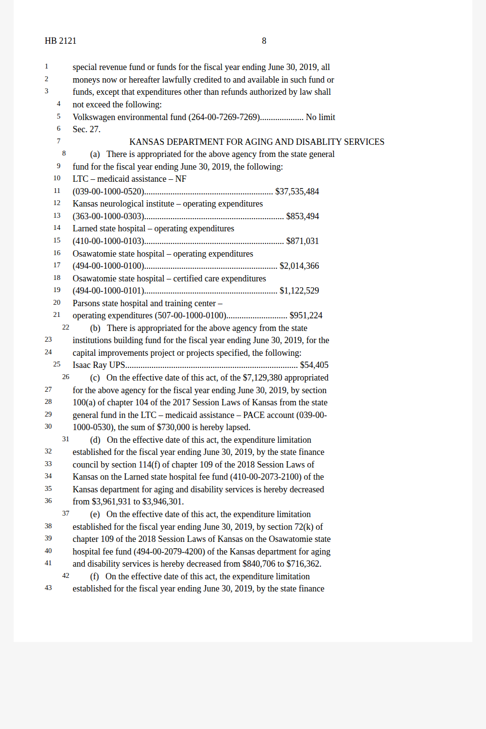HB 2121 8
special revenue fund or funds for the fiscal year ending June 30, 2019, all
moneys now or hereafter lawfully credited to and available in such fund or
funds, except that expenditures other than refunds authorized by law shall
not exceed the following:
Volkswagen environmental fund (264-00-7269-7269).................... No limit
Sec. 27.
KANSAS DEPARTMENT FOR AGING AND DISABLITY SERVICES
(a) There is appropriated for the above agency from the state general
fund for the fiscal year ending June 30, 2019, the following:
LTC – medicaid assistance – NF
(039-00-1000-0520)........................................................... $37,535,484
Kansas neurological institute – operating expenditures
(363-00-1000-0303)................................................................ $853,494
Larned state hospital – operating expenditures
(410-00-1000-0103)................................................................ $871,031
Osawatomie state hospital – operating expenditures
(494-00-1000-0100)............................................................. $2,014,366
Osawatomie state hospital – certified care expenditures
(494-00-1000-0101)............................................................. $1,122,529
Parsons state hospital and training center –
operating expenditures (507-00-1000-0100)............................ $951,224
(b) There is appropriated for the above agency from the state
institutions building fund for the fiscal year ending June 30, 2019, for the
capital improvements project or projects specified, the following:
Isaac Ray UPS............................................................................... $54,405
(c) On the effective date of this act, of the $7,129,380 appropriated
for the above agency for the fiscal year ending June 30, 2019, by section
100(a) of chapter 104 of the 2017 Session Laws of Kansas from the state
general fund in the LTC – medicaid assistance – PACE account (039-00-
1000-0530), the sum of $730,000 is hereby lapsed.
(d) On the effective date of this act, the expenditure limitation
established for the fiscal year ending June 30, 2019, by the state finance
council by section 114(f) of chapter 109 of the 2018 Session Laws of
Kansas on the Larned state hospital fee fund (410-00-2073-2100) of the
Kansas department for aging and disability services is hereby decreased
from $3,961,931 to $3,946,301.
(e) On the effective date of this act, the expenditure limitation
established for the fiscal year ending June 30, 2019, by section 72(k) of
chapter 109 of the 2018 Session Laws of Kansas on the Osawatomie state
hospital fee fund (494-00-2079-4200) of the Kansas department for aging
and disability services is hereby decreased from $840,706 to $716,362.
(f) On the effective date of this act, the expenditure limitation
established for the fiscal year ending June 30, 2019, by the state finance